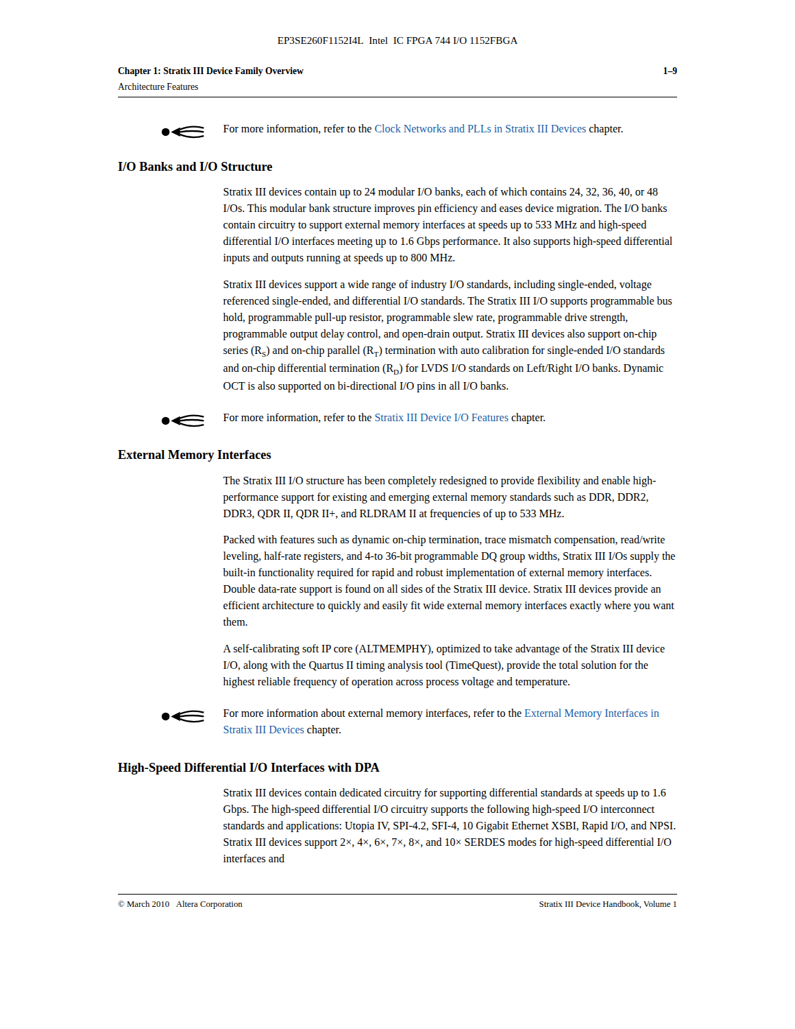EP3SE260F1152I4L Intel IC FPGA 744 I/O 1152FBGA
Chapter 1: Stratix III Device Family Overview Architecture Features
1–9
For more information, refer to the Clock Networks and PLLs in Stratix III Devices chapter.
I/O Banks and I/O Structure
Stratix III devices contain up to 24 modular I/O banks, each of which contains 24, 32, 36, 40, or 48 I/Os. This modular bank structure improves pin efficiency and eases device migration. The I/O banks contain circuitry to support external memory interfaces at speeds up to 533 MHz and high-speed differential I/O interfaces meeting up to 1.6 Gbps performance. It also supports high-speed differential inputs and outputs running at speeds up to 800 MHz.
Stratix III devices support a wide range of industry I/O standards, including single-ended, voltage referenced single-ended, and differential I/O standards. The Stratix III I/O supports programmable bus hold, programmable pull-up resistor, programmable slew rate, programmable drive strength, programmable output delay control, and open-drain output. Stratix III devices also support on-chip series (RS) and on-chip parallel (RT) termination with auto calibration for single-ended I/O standards and on-chip differential termination (RD) for LVDS I/O standards on Left/Right I/O banks. Dynamic OCT is also supported on bi-directional I/O pins in all I/O banks.
For more information, refer to the Stratix III Device I/O Features chapter.
External Memory Interfaces
The Stratix III I/O structure has been completely redesigned to provide flexibility and enable high-performance support for existing and emerging external memory standards such as DDR, DDR2, DDR3, QDR II, QDR II+, and RLDRAM II at frequencies of up to 533 MHz.
Packed with features such as dynamic on-chip termination, trace mismatch compensation, read/write leveling, half-rate registers, and 4-to 36-bit programmable DQ group widths, Stratix III I/Os supply the built-in functionality required for rapid and robust implementation of external memory interfaces. Double data-rate support is found on all sides of the Stratix III device. Stratix III devices provide an efficient architecture to quickly and easily fit wide external memory interfaces exactly where you want them.
A self-calibrating soft IP core (ALTMEMPHY), optimized to take advantage of the Stratix III device I/O, along with the Quartus II timing analysis tool (TimeQuest), provide the total solution for the highest reliable frequency of operation across process voltage and temperature.
For more information about external memory interfaces, refer to the External Memory Interfaces in Stratix III Devices chapter.
High-Speed Differential I/O Interfaces with DPA
Stratix III devices contain dedicated circuitry for supporting differential standards at speeds up to 1.6 Gbps. The high-speed differential I/O circuitry supports the following high-speed I/O interconnect standards and applications: Utopia IV, SPI-4.2, SFI-4, 10 Gigabit Ethernet XSBI, Rapid I/O, and NPSI. Stratix III devices support 2×, 4×, 6×, 7×, 8×, and 10× SERDES modes for high-speed differential I/O interfaces and
© March 2010 Altera Corporation
Stratix III Device Handbook, Volume 1